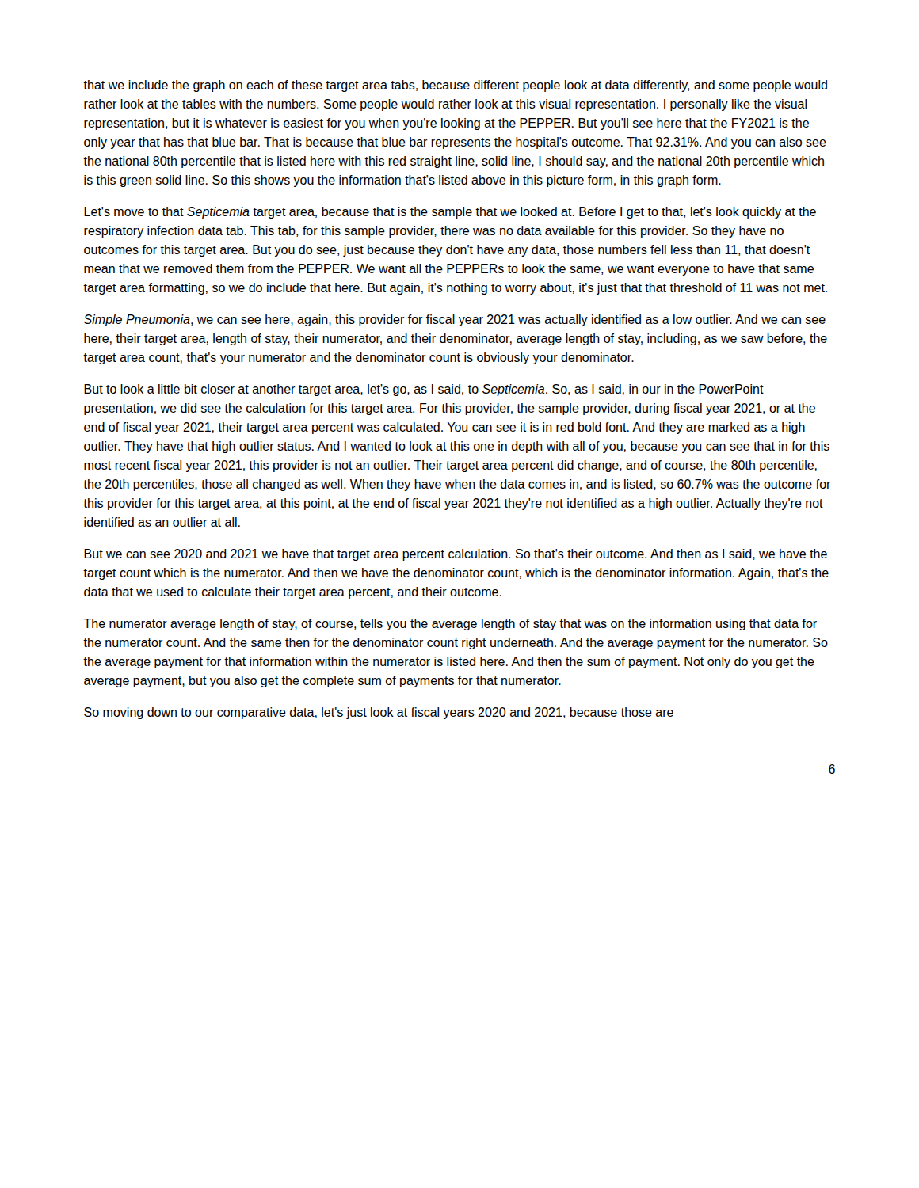that we include the graph on each of these target area tabs, because different people look at data differently, and some people would rather look at the tables with the numbers. Some people would rather look at this visual representation. I personally like the visual representation, but it is whatever is easiest for you when you're looking at the PEPPER. But you'll see here that the FY2021 is the only year that has that blue bar. That is because that blue bar represents the hospital's outcome. That 92.31%. And you can also see the national 80th percentile that is listed here with this red straight line, solid line, I should say, and the national 20th percentile which is this green solid line. So this shows you the information that's listed above in this picture form, in this graph form.
Let's move to that Septicemia target area, because that is the sample that we looked at. Before I get to that, let's look quickly at the respiratory infection data tab. This tab, for this sample provider, there was no data available for this provider. So they have no outcomes for this target area. But you do see, just because they don't have any data, those numbers fell less than 11, that doesn't mean that we removed them from the PEPPER. We want all the PEPPERs to look the same, we want everyone to have that same target area formatting, so we do include that here. But again, it's nothing to worry about, it's just that that threshold of 11 was not met.
Simple Pneumonia, we can see here, again, this provider for fiscal year 2021 was actually identified as a low outlier. And we can see here, their target area, length of stay, their numerator, and their denominator, average length of stay, including, as we saw before, the target area count, that's your numerator and the denominator count is obviously your denominator.
But to look a little bit closer at another target area, let's go, as I said, to Septicemia. So, as I said, in our in the PowerPoint presentation, we did see the calculation for this target area. For this provider, the sample provider, during fiscal year 2021, or at the end of fiscal year 2021, their target area percent was calculated. You can see it is in red bold font. And they are marked as a high outlier. They have that high outlier status. And I wanted to look at this one in depth with all of you, because you can see that in for this most recent fiscal year 2021, this provider is not an outlier. Their target area percent did change, and of course, the 80th percentile, the 20th percentiles, those all changed as well. When they have when the data comes in, and is listed, so 60.7% was the outcome for this provider for this target area, at this point, at the end of fiscal year 2021 they're not identified as a high outlier. Actually they're not identified as an outlier at all.
But we can see 2020 and 2021 we have that target area percent calculation. So that's their outcome. And then as I said, we have the target count which is the numerator. And then we have the denominator count, which is the denominator information. Again, that's the data that we used to calculate their target area percent, and their outcome.
The numerator average length of stay, of course, tells you the average length of stay that was on the information using that data for the numerator count. And the same then for the denominator count right underneath. And the average payment for the numerator. So the average payment for that information within the numerator is listed here. And then the sum of payment. Not only do you get the average payment, but you also get the complete sum of payments for that numerator.
So moving down to our comparative data, let's just look at fiscal years 2020 and 2021, because those are
6